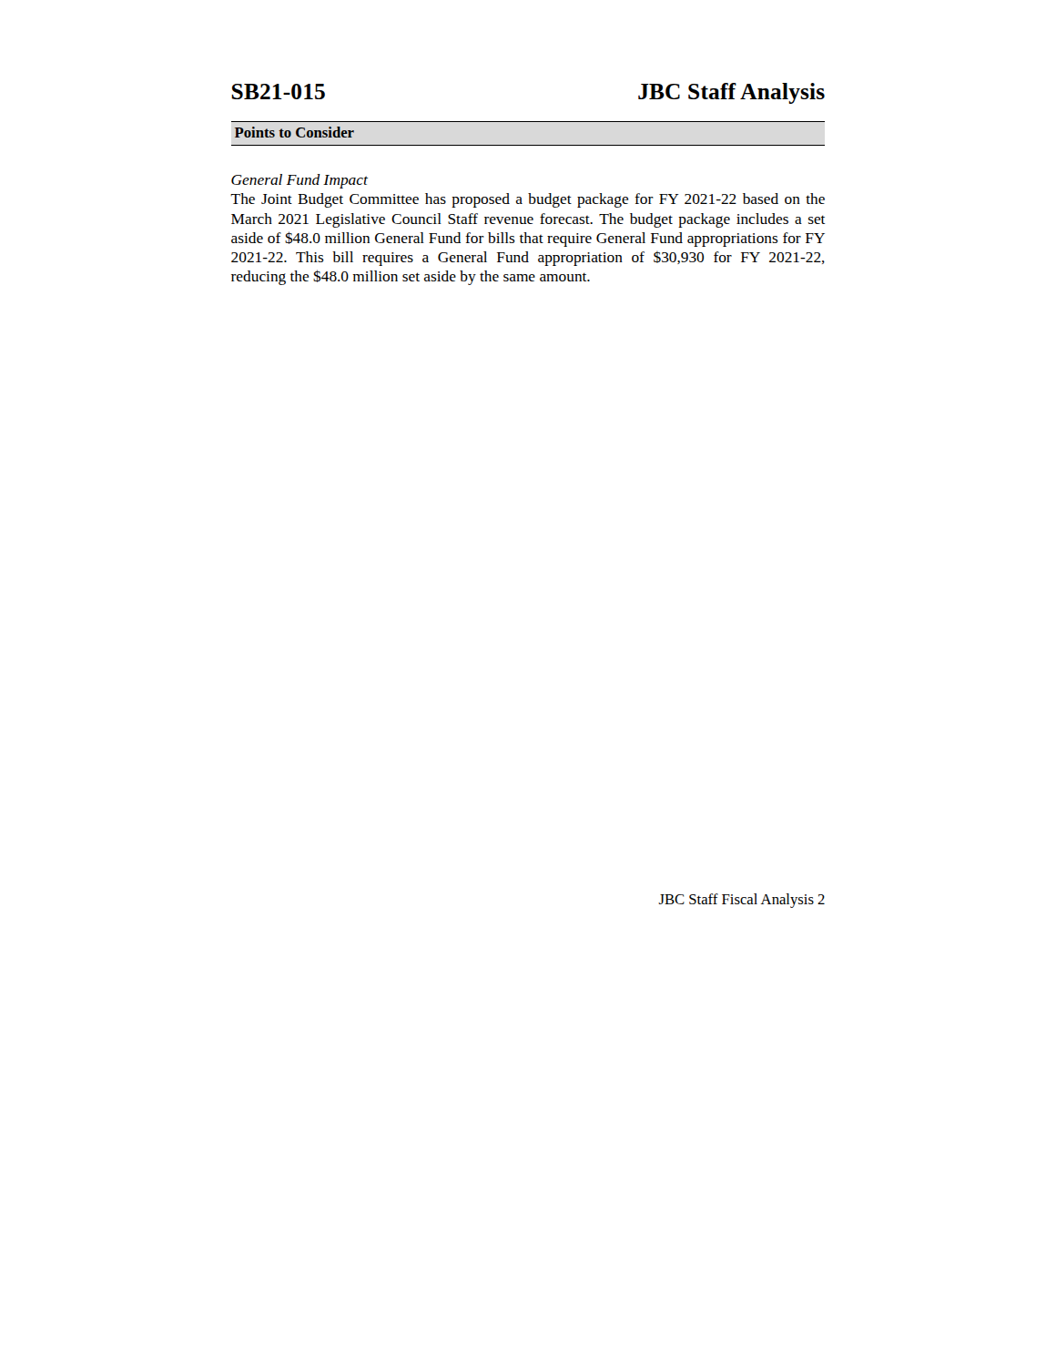SB21-015 JBC Staff Analysis
Points to Consider
General Fund Impact
The Joint Budget Committee has proposed a budget package for FY 2021-22 based on the March 2021 Legislative Council Staff revenue forecast. The budget package includes a set aside of $48.0 million General Fund for bills that require General Fund appropriations for FY 2021-22. This bill requires a General Fund appropriation of $30,930 for FY 2021-22, reducing the $48.0 million set aside by the same amount.
JBC Staff Fiscal Analysis 2